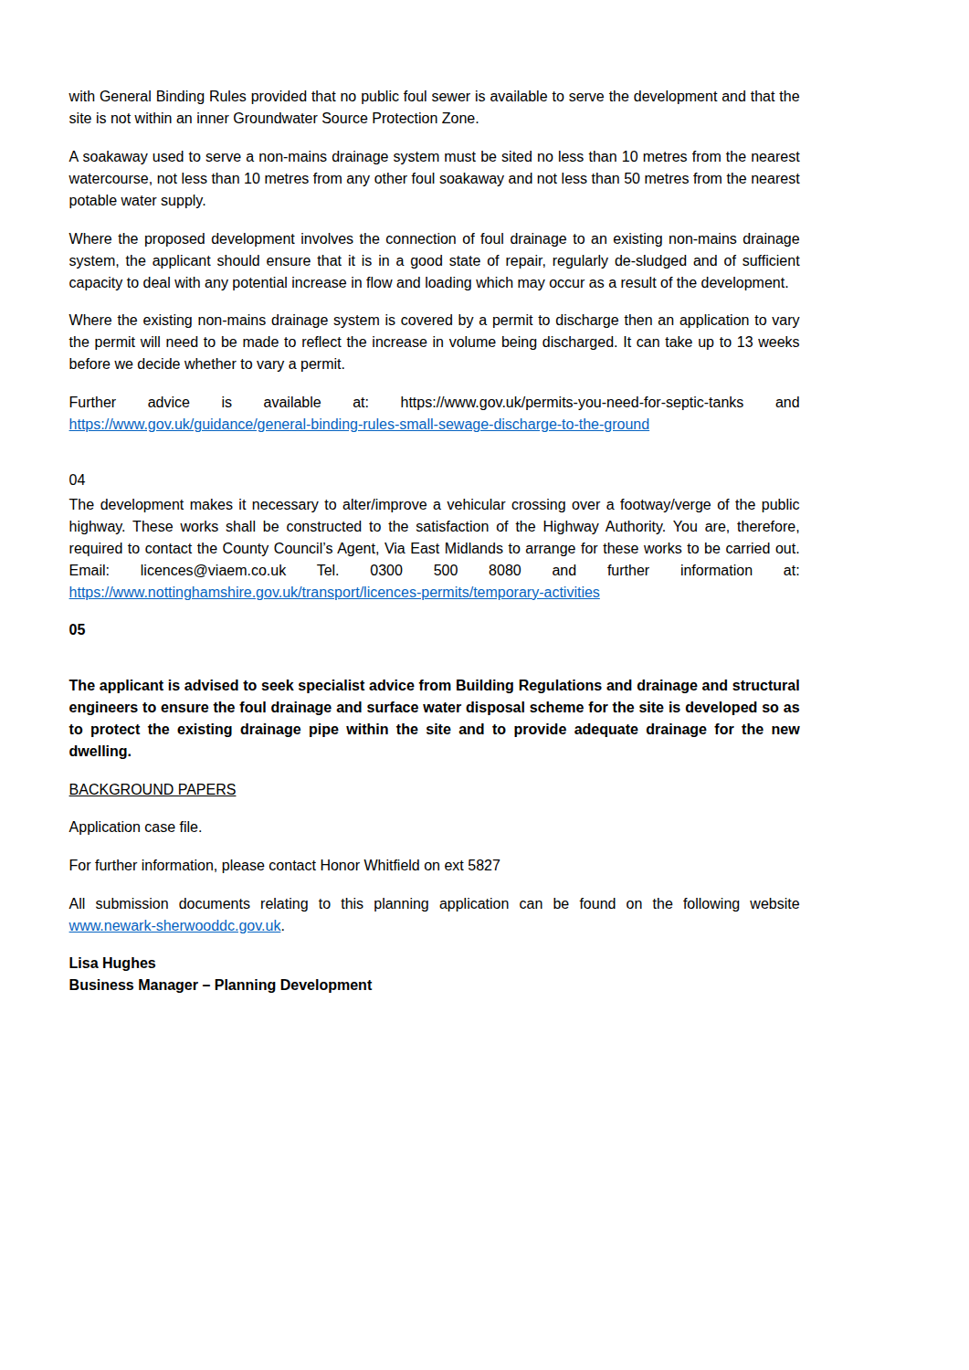with General Binding Rules provided that no public foul sewer is available to serve the development and that the site is not within an inner Groundwater Source Protection Zone.
A soakaway used to serve a non-mains drainage system must be sited no less than 10 metres from the nearest watercourse, not less than 10 metres from any other foul soakaway and not less than 50 metres from the nearest potable water supply.
Where the proposed development involves the connection of foul drainage to an existing non-mains drainage system, the applicant should ensure that it is in a good state of repair, regularly de-sludged and of sufficient capacity to deal with any potential increase in flow and loading which may occur as a result of the development.
Where the existing non-mains drainage system is covered by a permit to discharge then an application to vary the permit will need to be made to reflect the increase in volume being discharged. It can take up to 13 weeks before we decide whether to vary a permit.
Further advice is available at: https://www.gov.uk/permits-you-need-for-septic-tanks and https://www.gov.uk/guidance/general-binding-rules-small-sewage-discharge-to-the-ground
04
The development makes it necessary to alter/improve a vehicular crossing over a footway/verge of the public highway. These works shall be constructed to the satisfaction of the Highway Authority. You are, therefore, required to contact the County Council’s Agent, Via East Midlands to arrange for these works to be carried out. Email: licences@viaem.co.uk Tel. 0300 500 8080 and further information at: https://www.nottinghamshire.gov.uk/transport/licences-permits/temporary-activities
05
The applicant is advised to seek specialist advice from Building Regulations and drainage and structural engineers to ensure the foul drainage and surface water disposal scheme for the site is developed so as to protect the existing drainage pipe within the site and to provide adequate drainage for the new dwelling.
BACKGROUND PAPERS
Application case file.
For further information, please contact Honor Whitfield on ext 5827
All submission documents relating to this planning application can be found on the following website www.newark-sherwooddc.gov.uk.
Lisa Hughes
Business Manager – Planning Development